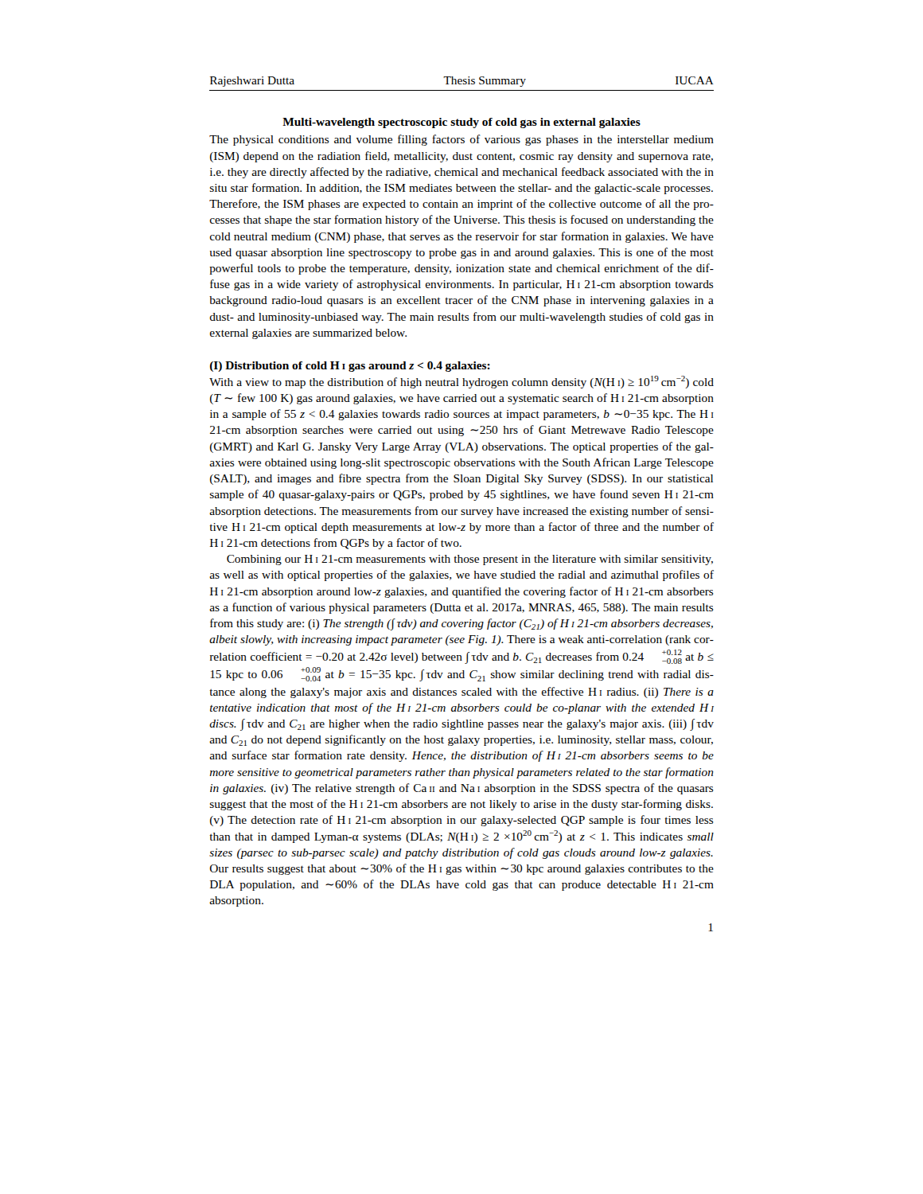Rajeshwari Dutta
Thesis Summary
IUCAA
Multi-wavelength spectroscopic study of cold gas in external galaxies
The physical conditions and volume filling factors of various gas phases in the interstellar medium (ISM) depend on the radiation field, metallicity, dust content, cosmic ray density and supernova rate, i.e. they are directly affected by the radiative, chemical and mechanical feedback associated with the in situ star formation. In addition, the ISM mediates between the stellar- and the galactic-scale processes. Therefore, the ISM phases are expected to contain an imprint of the collective outcome of all the processes that shape the star formation history of the Universe. This thesis is focused on understanding the cold neutral medium (CNM) phase, that serves as the reservoir for star formation in galaxies. We have used quasar absorption line spectroscopy to probe gas in and around galaxies. This is one of the most powerful tools to probe the temperature, density, ionization state and chemical enrichment of the diffuse gas in a wide variety of astrophysical environments. In particular, H i 21-cm absorption towards background radio-loud quasars is an excellent tracer of the CNM phase in intervening galaxies in a dust- and luminosity-unbiased way. The main results from our multi-wavelength studies of cold gas in external galaxies are summarized below.
(I) Distribution of cold H i gas around z < 0.4 galaxies:
With a view to map the distribution of high neutral hydrogen column density (N(H i) ≥ 1019 cm−2) cold (T ∼ few 100 K) gas around galaxies, we have carried out a systematic search of H i 21-cm absorption in a sample of 55 z < 0.4 galaxies towards radio sources at impact parameters, b ∼0−35 kpc. The H i 21-cm absorption searches were carried out using ∼250 hrs of Giant Metrewave Radio Telescope (GMRT) and Karl G. Jansky Very Large Array (VLA) observations. The optical properties of the galaxies were obtained using long-slit spectroscopic observations with the South African Large Telescope (SALT), and images and fibre spectra from the Sloan Digital Sky Survey (SDSS). In our statistical sample of 40 quasar-galaxy-pairs or QGPs, probed by 45 sightlines, we have found seven H i 21-cm absorption detections. The measurements from our survey have increased the existing number of sensitive H i 21-cm optical depth measurements at low-z by more than a factor of three and the number of H i 21-cm detections from QGPs by a factor of two.
Combining our H i 21-cm measurements with those present in the literature with similar sensitivity, as well as with optical properties of the galaxies, we have studied the radial and azimuthal profiles of H i 21-cm absorption around low-z galaxies, and quantified the covering factor of H i 21-cm absorbers as a function of various physical parameters (Dutta et al. 2017a, MNRAS, 465, 588). The main results from this study are: (i) The strength (∫ τdv) and covering factor (C21) of H i 21-cm absorbers decreases, albeit slowly, with increasing impact parameter (see Fig. 1). There is a weak anti-correlation (rank correlation coefficient = −0.20 at 2.42σ level) between ∫ τdv and b. C21 decreases from 0.24+0.12−0.08 at b ≤ 15 kpc to 0.06+0.09−0.04 at b = 15−35 kpc. ∫ τdv and C21 show similar declining trend with radial distance along the galaxy's major axis and distances scaled with the effective H i radius. (ii) There is a tentative indication that most of the H i 21-cm absorbers could be co-planar with the extended H i discs. ∫ τdv and C21 are higher when the radio sightline passes near the galaxy's major axis. (iii) ∫ τdv and C21 do not depend significantly on the host galaxy properties, i.e. luminosity, stellar mass, colour, and surface star formation rate density. Hence, the distribution of H i 21-cm absorbers seems to be more sensitive to geometrical parameters rather than physical parameters related to the star formation in galaxies. (iv) The relative strength of Ca ii and Na i absorption in the SDSS spectra of the quasars suggest that the most of the H i 21-cm absorbers are not likely to arise in the dusty star-forming disks. (v) The detection rate of H i 21-cm absorption in our galaxy-selected QGP sample is four times less than that in damped Lyman-α systems (DLAs; N(H i) ≥ 2 ×1020 cm−2) at z < 1. This indicates small sizes (parsec to sub-parsec scale) and patchy distribution of cold gas clouds around low-z galaxies. Our results suggest that about ∼30% of the H i gas within ∼30 kpc around galaxies contributes to the DLA population, and ∼60% of the DLAs have cold gas that can produce detectable H i 21-cm absorption.
1